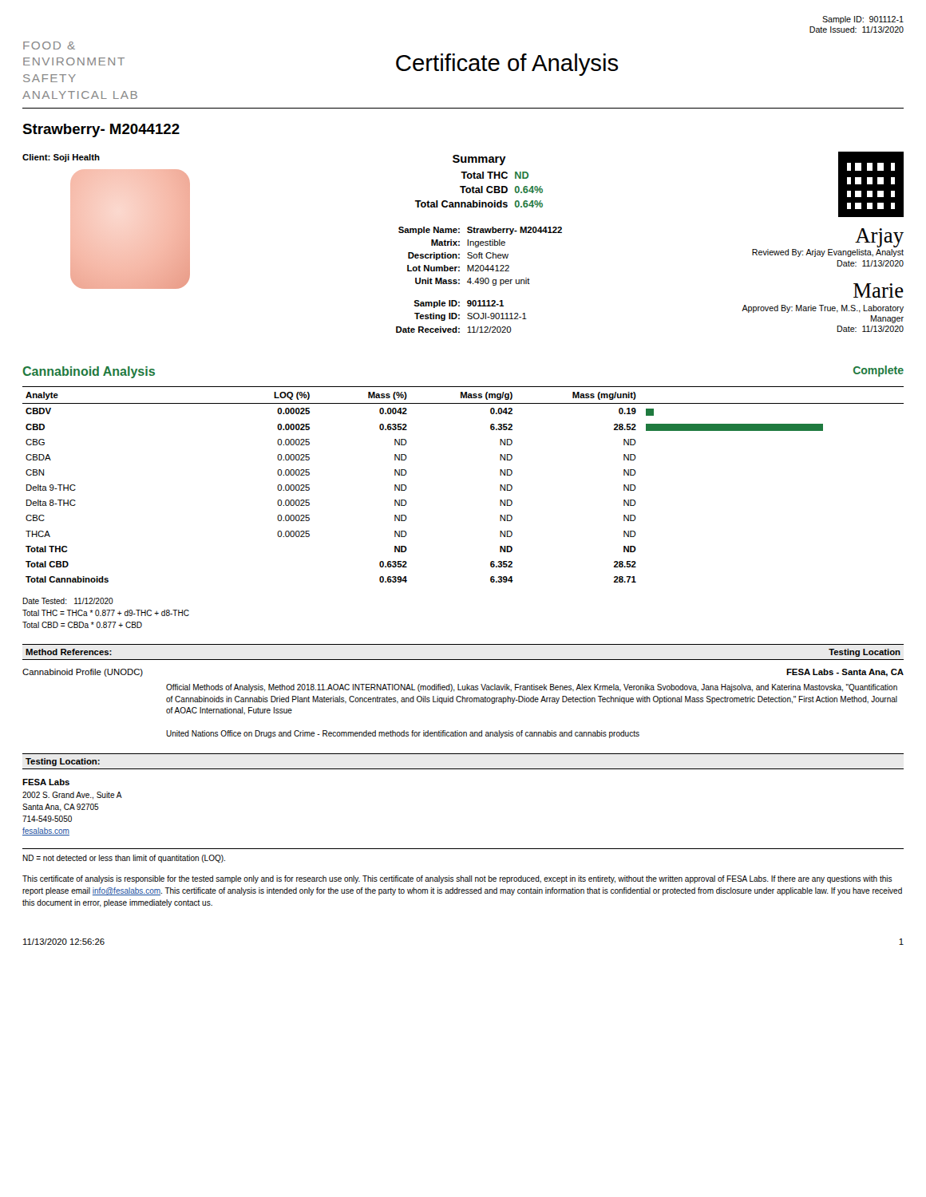Sample ID: 901112-1
Date Issued: 11/13/2020
FOOD &
ENVIRONMENT
SAFETY
ANALYTICAL LAB
Certificate of Analysis
Strawberry- M2044122
Client: Soji Health
Summary
| Total THC | ND |
| Total CBD | 0.64% |
| Total Cannabinoids | 0.64% |
| Sample Name: | Strawberry- M2044122 |
| Matrix: | Ingestible |
| Description: | Soft Chew |
| Lot Number: | M2044122 |
| Unit Mass: | 4.490 g per unit |
| Sample ID: | 901112-1 |
| Testing ID: | SOJI-901112-1 |
| Date Received: | 11/12/2020 |
Arjay
Reviewed By: Arjay Evangelista, Analyst
Date: 11/13/2020
Marie
Approved By: Marie True, M.S., Laboratory Manager
Date: 11/13/2020
Cannabinoid Analysis
Complete
| Analyte | LOQ (%) | Mass (%) | Mass (mg/g) | Mass (mg/unit) | |
| --- | --- | --- | --- | --- | --- |
| CBDV | 0.00025 | 0.0042 | 0.042 | 0.19 | |
| CBD | 0.00025 | 0.6352 | 6.352 | 28.52 | |
| CBG | 0.00025 | ND | ND | ND | |
| CBDA | 0.00025 | ND | ND | ND | |
| CBN | 0.00025 | ND | ND | ND | |
| Delta 9-THC | 0.00025 | ND | ND | ND | |
| Delta 8-THC | 0.00025 | ND | ND | ND | |
| CBC | 0.00025 | ND | ND | ND | |
| THCA | 0.00025 | ND | ND | ND | |
| Total THC | | ND | ND | ND | |
| Total CBD | | 0.6352 | 6.352 | 28.52 | |
| Total Cannabinoids | | 0.6394 | 6.394 | 28.71 | |
Date Tested: 11/12/2020
Total THC = THCa * 0.877 + d9-THC + d8-THC
Total CBD = CBDa * 0.877 + CBD
Method References: Testing Location
Cannabinoid Profile (UNODC) FESA Labs - Santa Ana, CA
Official Methods of Analysis, Method 2018.11.AOAC INTERNATIONAL (modified), Lukas Vaclavik, Frantisek Benes, Alex Krmela, Veronika Svobodova, Jana Hajsolva, and Katerina Mastovska, "Quantification of Cannabinoids in Cannabis Dried Plant Materials, Concentrates, and Oils Liquid Chromatography-Diode Array Detection Technique with Optional Mass Spectrometric Detection," First Action Method, Journal of AOAC International, Future Issue
United Nations Office on Drugs and Crime - Recommended methods for identification and analysis of cannabis and cannabis products
Testing Location:
FESA Labs
2002 S. Grand Ave., Suite A
Santa Ana, CA 92705
714-549-5050
fesalabs.com
ND = not detected or less than limit of quantitation (LOQ).
This certificate of analysis is responsible for the tested sample only and is for research use only. This certificate of analysis shall not be reproduced, except in its entirety, without the written approval of FESA Labs. If there are any questions with this report please email info@fesalabs.com. This certificate of analysis is intended only for the use of the party to whom it is addressed and may contain information that is confidential or protected from disclosure under applicable law. If you have received this document in error, please immediately contact us.
11/13/2020 12:56:26 1